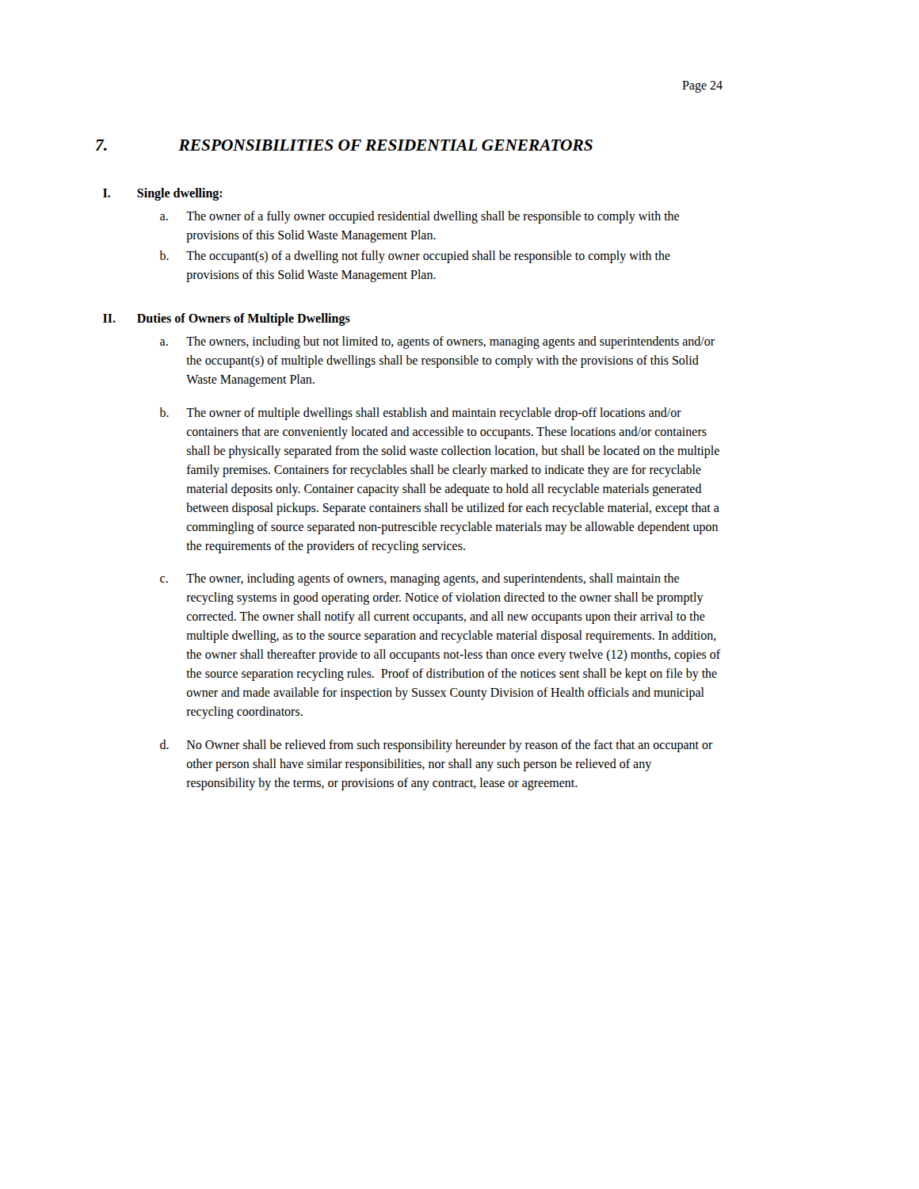Page 24
7. RESPONSIBILITIES OF RESIDENTIAL GENERATORS
I.
Single dwelling:
a.
The owner of a fully owner occupied residential dwelling shall be responsible to comply with the provisions of this Solid Waste Management Plan.
b.
The occupant(s) of a dwelling not fully owner occupied shall be responsible to comply with the provisions of this Solid Waste Management Plan.
II.
Duties of Owners of Multiple Dwellings
a.
The owners, including but not limited to, agents of owners, managing agents and superintendents and/or the occupant(s) of multiple dwellings shall be responsible to comply with the provisions of this Solid Waste Management Plan.
b.
The owner of multiple dwellings shall establish and maintain recyclable drop-off locations and/or containers that are conveniently located and accessible to occupants. These locations and/or containers shall be physically separated from the solid waste collection location, but shall be located on the multiple family premises. Containers for recyclables shall be clearly marked to indicate they are for recyclable material deposits only. Container capacity shall be adequate to hold all recyclable materials generated between disposal pickups. Separate containers shall be utilized for each recyclable material, except that a commingling of source separated non-putrescible recyclable materials may be allowable dependent upon the requirements of the providers of recycling services.
c.
The owner, including agents of owners, managing agents, and superintendents, shall maintain the recycling systems in good operating order. Notice of violation directed to the owner shall be promptly corrected. The owner shall notify all current occupants, and all new occupants upon their arrival to the multiple dwelling, as to the source separation and recyclable material disposal requirements. In addition, the owner shall thereafter provide to all occupants not-less than once every twelve (12) months, copies of the source separation recycling rules. Proof of distribution of the notices sent shall be kept on file by the owner and made available for inspection by Sussex County Division of Health officials and municipal recycling coordinators.
d.
No Owner shall be relieved from such responsibility hereunder by reason of the fact that an occupant or other person shall have similar responsibilities, nor shall any such person be relieved of any responsibility by the terms, or provisions of any contract, lease or agreement.